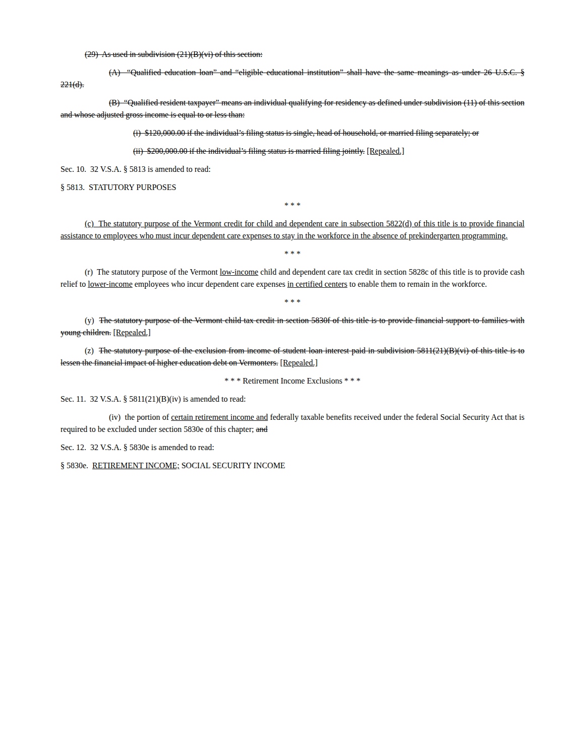(29) As used in subdivision (21)(B)(vi) of this section:
(A) “Qualified education loan” and “eligible educational institution” shall have the same meanings as under 26 U.S.C. § 221(d).
(B) “Qualified resident taxpayer” means an individual qualifying for residency as defined under subdivision (11) of this section and whose adjusted gross income is equal to or less than:
(i) $120,000.00 if the individual’s filing status is single, head of household, or married filing separately; or
(ii) $200,000.00 if the individual’s filing status is married filing jointly. [Repealed.]
Sec. 10. 32 V.S.A. § 5813 is amended to read:
§ 5813. STATUTORY PURPOSES
* * *
(c) The statutory purpose of the Vermont credit for child and dependent care in subsection 5822(d) of this title is to provide financial assistance to employees who must incur dependent care expenses to stay in the workforce in the absence of prekindergarten programming.
* * *
(r) The statutory purpose of the Vermont low-income child and dependent care tax credit in section 5828c of this title is to provide cash relief to lower-income employees who incur dependent care expenses in certified centers to enable them to remain in the workforce.
* * *
(y) The statutory purpose of the Vermont child tax credit in section 5830f of this title is to provide financial support to families with young children. [Repealed.]
(z) The statutory purpose of the exclusion from income of student loan interest paid in subdivision 5811(21)(B)(vi) of this title is to lessen the financial impact of higher education debt on Vermonters. [Repealed.]
* * * Retirement Income Exclusions * * *
Sec. 11. 32 V.S.A. § 5811(21)(B)(iv) is amended to read:
(iv) the portion of certain retirement income and federally taxable benefits received under the federal Social Security Act that is required to be excluded under section 5830e of this chapter; and
Sec. 12. 32 V.S.A. § 5830e is amended to read:
§ 5830e. RETIREMENT INCOME; SOCIAL SECURITY INCOME